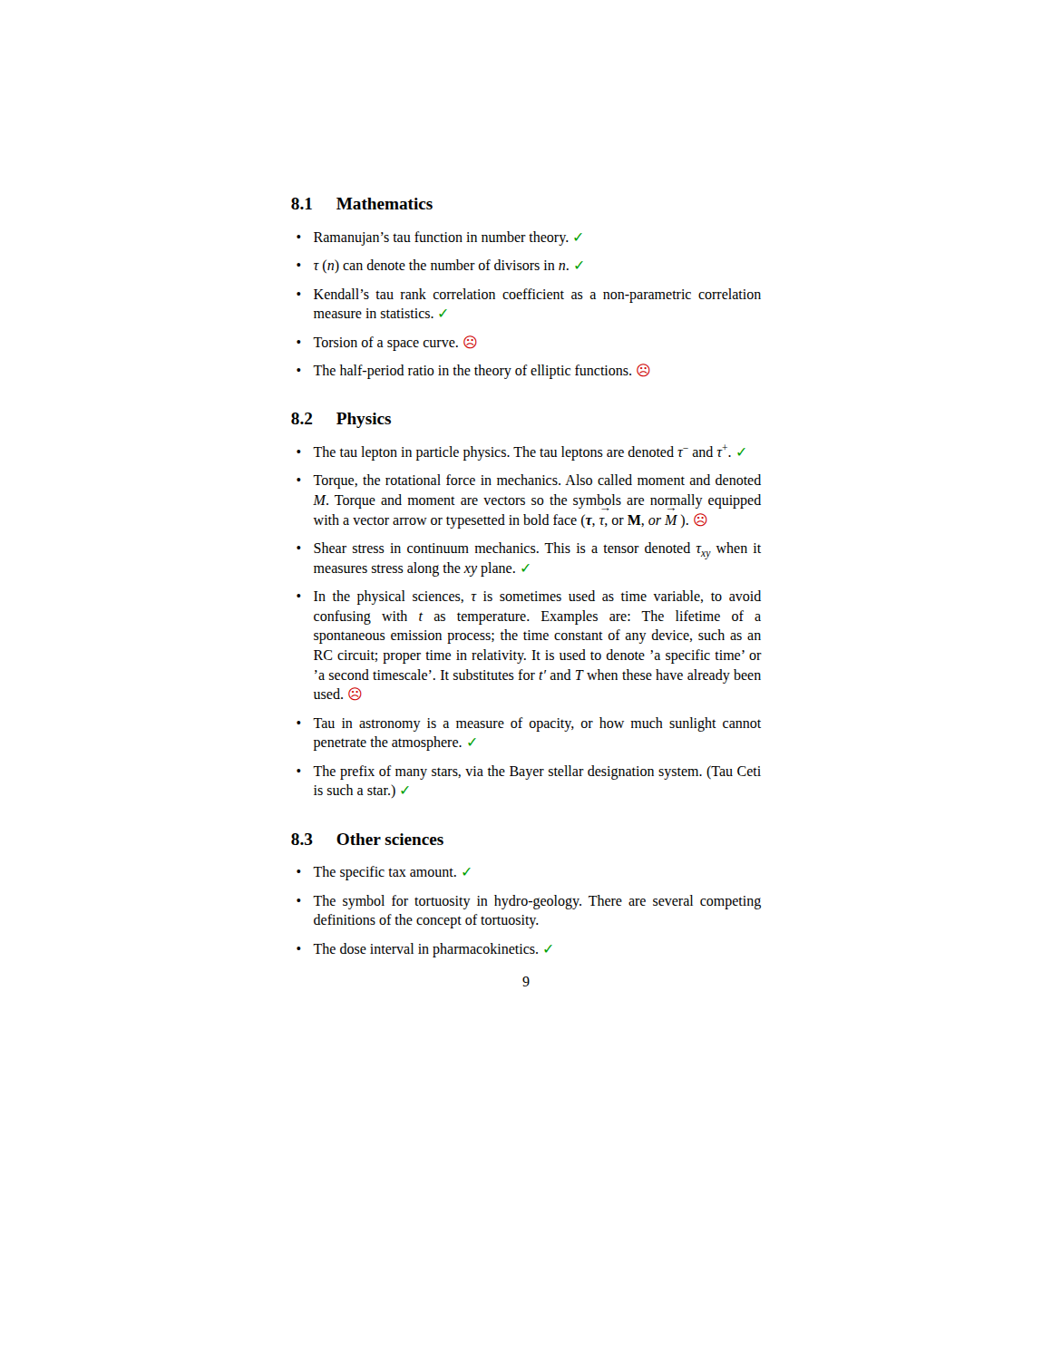8.1 Mathematics
Ramanujan’s tau function in number theory. ✓
τ (n) can denote the number of divisors in n. ✓
Kendall’s tau rank correlation coefficient as a non-parametric correlation measure in statistics. ✓
Torsion of a space curve. ☹
The half-period ratio in the theory of elliptic functions. ☹
8.2 Physics
The tau lepton in particle physics. The tau leptons are denoted τ− and τ+. ✓
Torque, the rotational force in mechanics. Also called moment and denoted M. Torque and moment are vectors so the symbols are normally equipped with a vector arrow or typesetted in bold face (τ, τ, or M, or M ). ☹
Shear stress in continuum mechanics. This is a tensor denoted τxy when it measures stress along the xy plane. ✓
In the physical sciences, τ is sometimes used as time variable, to avoid confusing with t as temperature. Examples are: The lifetime of a spontaneous emission process; the time constant of any device, such as an RC circuit; proper time in relativity. It is used to denote ’a specific time’ or ’a second timescale’. It substitutes for t′ and T when these have already been used. ☹
Tau in astronomy is a measure of opacity, or how much sunlight cannot penetrate the atmosphere. ✓
The prefix of many stars, via the Bayer stellar designation system. (Tau Ceti is such a star.) ✓
8.3 Other sciences
The specific tax amount. ✓
The symbol for tortuosity in hydro-geology. There are several competing definitions of the concept of tortuosity.
The dose interval in pharmacokinetics. ✓
9